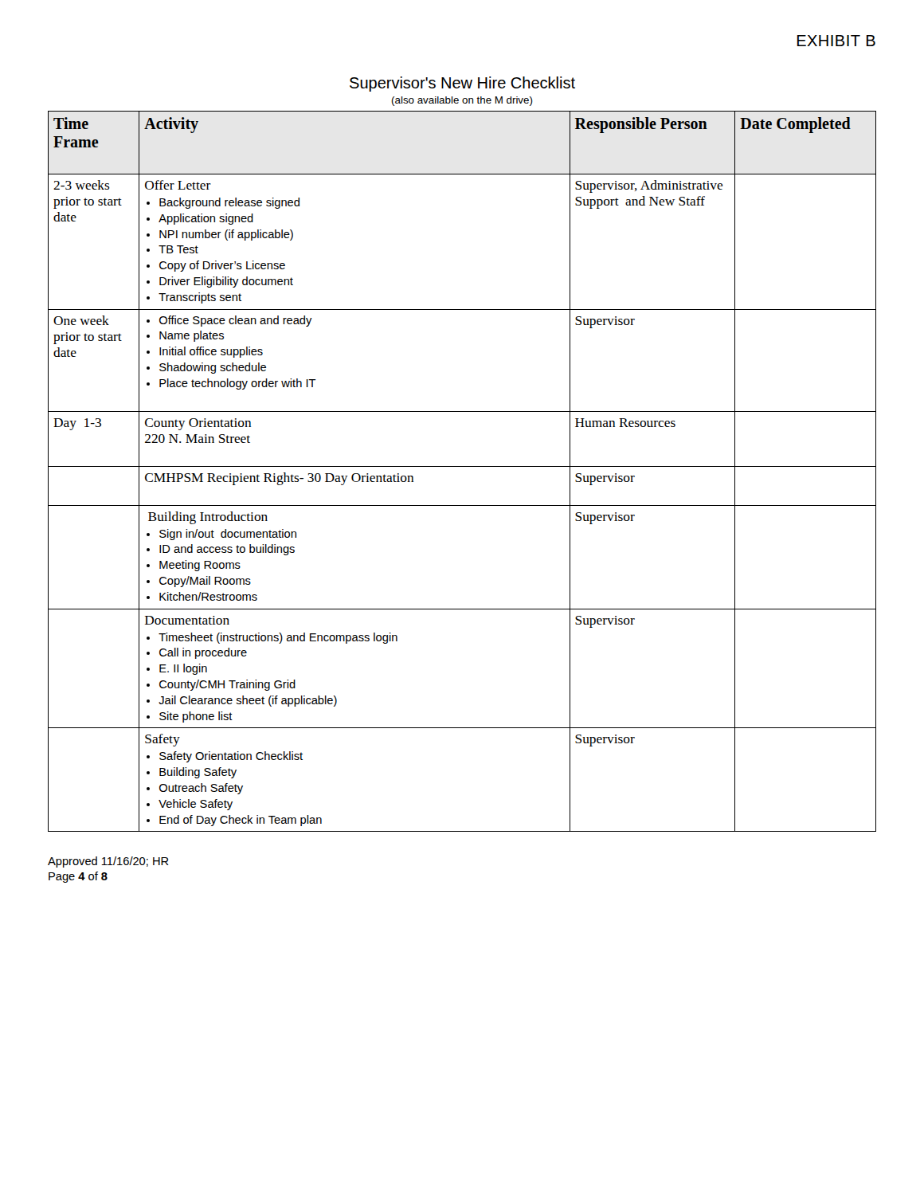EXHIBIT B
Supervisor's New Hire Checklist
(also available on the M drive)
| Time Frame | Activity | Responsible Person | Date Completed |
| --- | --- | --- | --- |
| 2-3 weeks prior to start date | Offer Letter Background release signed Application signed NPI number (if applicable) TB Test Copy of Driver’s License Driver Eligibility document Transcripts sent | Supervisor, Administrative Support and New Staff | |
| One week prior to start date | Office Space clean and ready Name plates Initial office supplies Shadowing schedule Place technology order with IT | Supervisor | |
| Day 1-3 | County Orientation 220 N. Main Street | Human Resources | |
| | CMHPSM Recipient Rights- 30 Day Orientation | Supervisor | |
| | Building Introduction Sign in/out documentation ID and access to buildings Meeting Rooms Copy/Mail Rooms Kitchen/Restrooms | Supervisor | |
| | Documentation Timesheet (instructions) and Encompass login Call in procedure E. II login County/CMH Training Grid Jail Clearance sheet (if applicable) Site phone list | Supervisor | |
| | Safety Safety Orientation Checklist Building Safety Outreach Safety Vehicle Safety End of Day Check in Team plan | Supervisor | |
Approved 11/16/20; HR Page 4 of 8